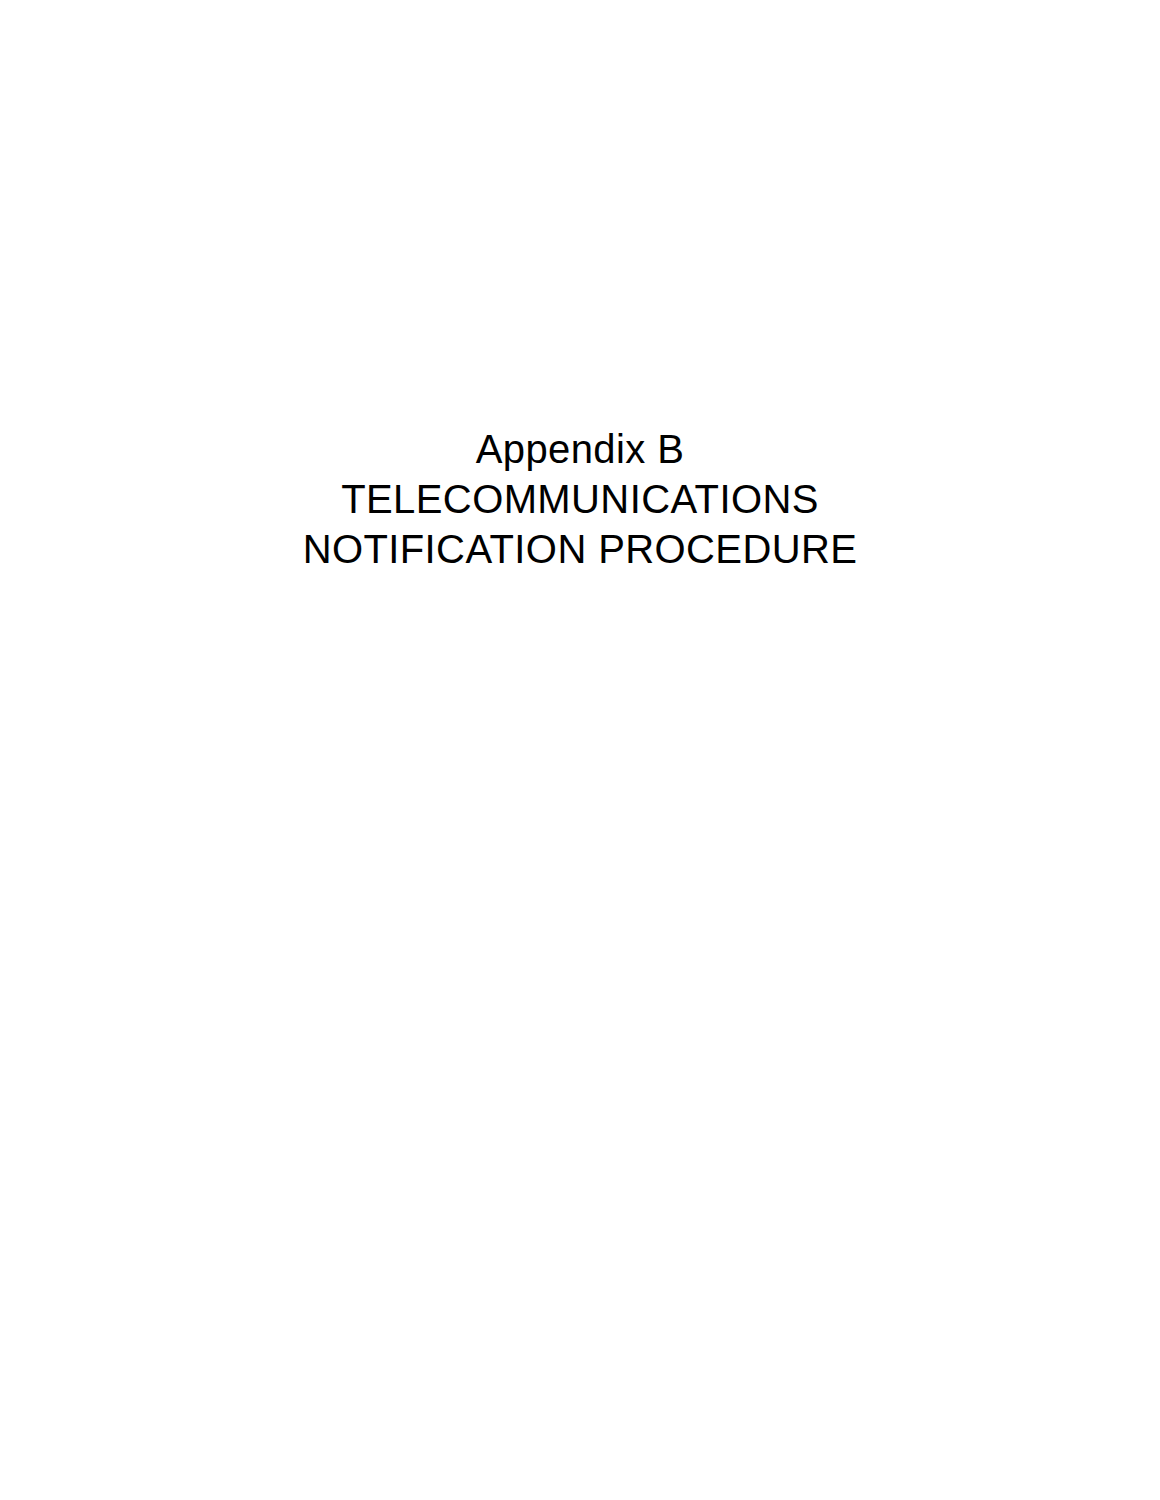Appendix B
TELECOMMUNICATIONS
NOTIFICATION PROCEDURE